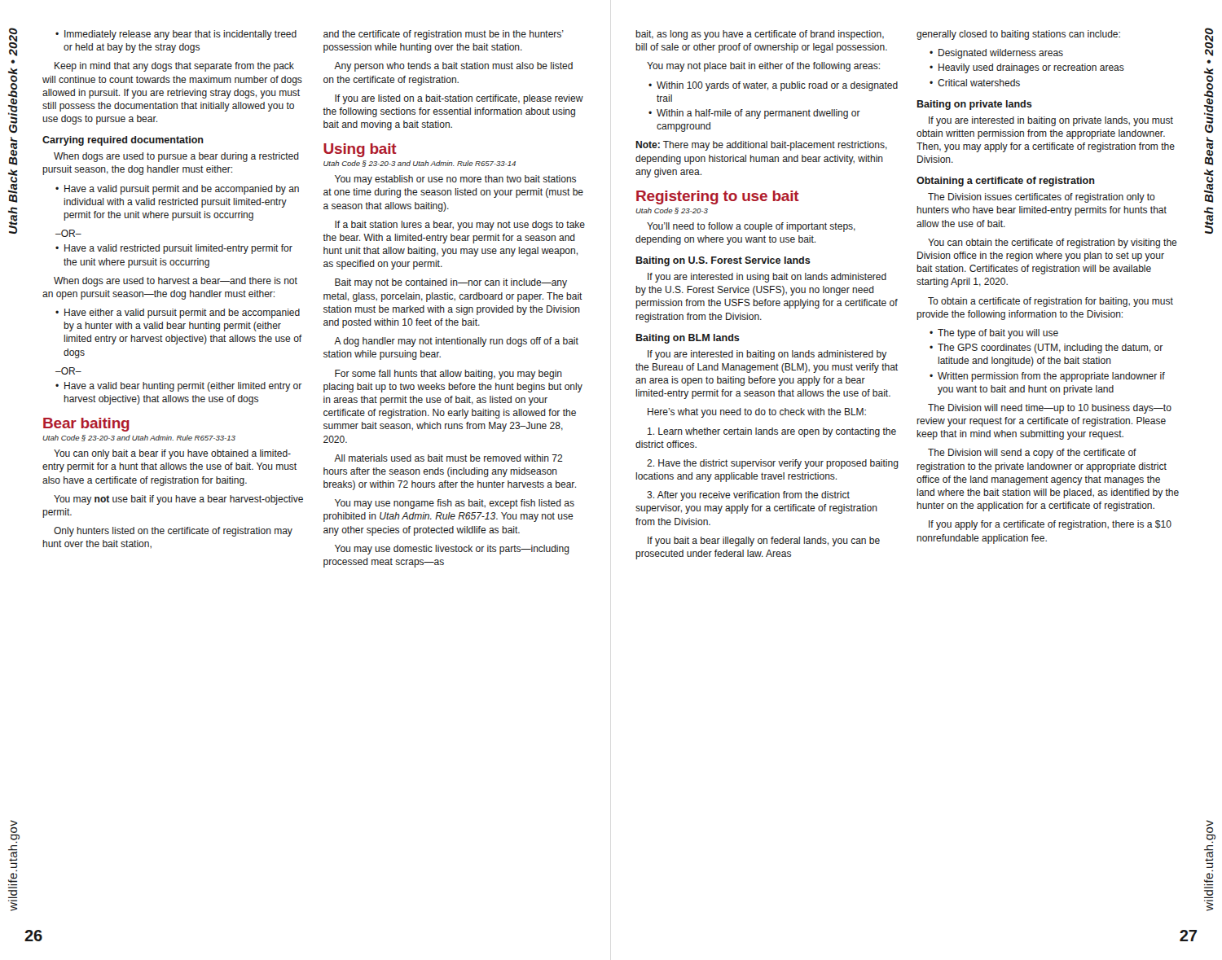Utah Black Bear Guidebook • 2020
wildlife.utah.gov
26
Immediately release any bear that is incidentally treed or held at bay by the stray dogs
Keep in mind that any dogs that separate from the pack will continue to count towards the maximum number of dogs allowed in pursuit. If you are retrieving stray dogs, you must still possess the documentation that initially allowed you to use dogs to pursue a bear.
Carrying required documentation
When dogs are used to pursue a bear during a restricted pursuit season, the dog handler must either:
Have a valid pursuit permit and be accompanied by an individual with a valid restricted pursuit limited-entry permit for the unit where pursuit is occurring
–OR–
Have a valid restricted pursuit limited-entry permit for the unit where pursuit is occurring
When dogs are used to harvest a bear—and there is not an open pursuit season—the dog handler must either:
Have either a valid pursuit permit and be accompanied by a hunter with a valid bear hunting permit (either limited entry or harvest objective) that allows the use of dogs
–OR–
Have a valid bear hunting permit (either limited entry or harvest objective) that allows the use of dogs
Bear baiting
Utah Code § 23-20-3 and Utah Admin. Rule R657-33-13
You can only bait a bear if you have obtained a limited-entry permit for a hunt that allows the use of bait. You must also have a certificate of registration for baiting.
You may not use bait if you have a bear harvest-objective permit.
Only hunters listed on the certificate of registration may hunt over the bait station,
and the certificate of registration must be in the hunters’ possession while hunting over the bait station.
Any person who tends a bait station must also be listed on the certificate of registration.
If you are listed on a bait-station certificate, please review the following sections for essential information about using bait and moving a bait station.
Using bait
Utah Code § 23-20-3 and Utah Admin. Rule R657-33-14
You may establish or use no more than two bait stations at one time during the season listed on your permit (must be a season that allows baiting).
If a bait station lures a bear, you may not use dogs to take the bear. With a limited-entry bear permit for a season and hunt unit that allow baiting, you may use any legal weapon, as specified on your permit.
Bait may not be contained in—nor can it include—any metal, glass, porcelain, plastic, cardboard or paper. The bait station must be marked with a sign provided by the Division and posted within 10 feet of the bait.
A dog handler may not intentionally run dogs off of a bait station while pursuing bear.
For some fall hunts that allow baiting, you may begin placing bait up to two weeks before the hunt begins but only in areas that permit the use of bait, as listed on your certificate of registration. No early baiting is allowed for the summer bait season, which runs from May 23–June 28, 2020.
All materials used as bait must be removed within 72 hours after the season ends (including any midseason breaks) or within 72 hours after the hunter harvests a bear.
You may use nongame fish as bait, except fish listed as prohibited in Utah Admin. Rule R657-13. You may not use any other species of protected wildlife as bait.
You may use domestic livestock or its parts—including processed meat scraps—as
Utah Black Bear Guidebook • 2020
wildlife.utah.gov
27
bait, as long as you have a certificate of brand inspection, bill of sale or other proof of ownership or legal possession.
You may not place bait in either of the following areas:
Within 100 yards of water, a public road or a designated trail
Within a half-mile of any permanent dwelling or campground
Note: There may be additional bait-placement restrictions, depending upon historical human and bear activity, within any given area.
Registering to use bait
Utah Code § 23-20-3
You’ll need to follow a couple of important steps, depending on where you want to use bait.
Baiting on U.S. Forest Service lands
If you are interested in using bait on lands administered by the U.S. Forest Service (USFS), you no longer need permission from the USFS before applying for a certificate of registration from the Division.
Baiting on BLM lands
If you are interested in baiting on lands administered by the Bureau of Land Management (BLM), you must verify that an area is open to baiting before you apply for a bear limited-entry permit for a season that allows the use of bait.
Here’s what you need to do to check with the BLM:
1. Learn whether certain lands are open by contacting the district offices.
2. Have the district supervisor verify your proposed baiting locations and any applicable travel restrictions.
3. After you receive verification from the district supervisor, you may apply for a certificate of registration from the Division.
If you bait a bear illegally on federal lands, you can be prosecuted under federal law. Areas
generally closed to baiting stations can include:
Designated wilderness areas
Heavily used drainages or recreation areas
Critical watersheds
Baiting on private lands
If you are interested in baiting on private lands, you must obtain written permission from the appropriate landowner. Then, you may apply for a certificate of registration from the Division.
Obtaining a certificate of registration
The Division issues certificates of registration only to hunters who have bear limited-entry permits for hunts that allow the use of bait.
You can obtain the certificate of registration by visiting the Division office in the region where you plan to set up your bait station. Certificates of registration will be available starting April 1, 2020.
To obtain a certificate of registration for baiting, you must provide the following information to the Division:
The type of bait you will use
The GPS coordinates (UTM, including the datum, or latitude and longitude) of the bait station
Written permission from the appropriate landowner if you want to bait and hunt on private land
The Division will need time—up to 10 business days—to review your request for a certificate of registration. Please keep that in mind when submitting your request.
The Division will send a copy of the certificate of registration to the private landowner or appropriate district office of the land management agency that manages the land where the bait station will be placed, as identified by the hunter on the application for a certificate of registration.
If you apply for a certificate of registration, there is a $10 nonrefundable application fee.